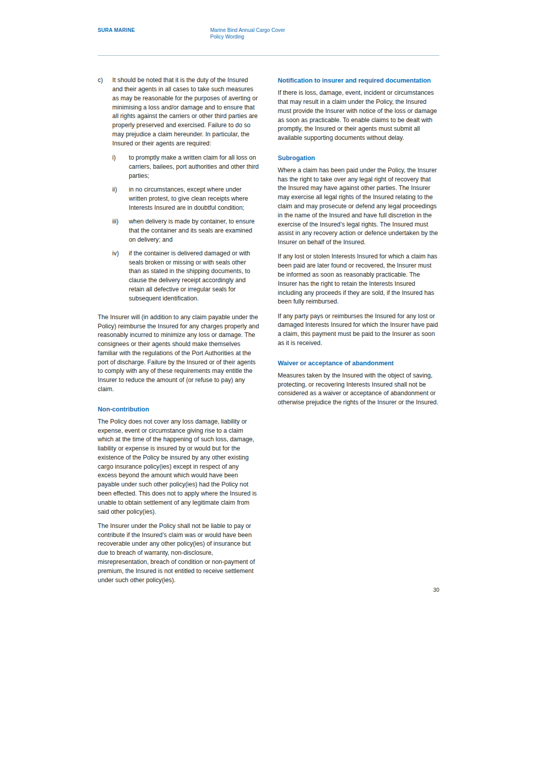Sura Marine
Marine Bind Annual Cargo Cover
Policy Wording
c)
It should be noted that it is the duty of the Insured and their agents in all cases to take such measures as may be reasonable for the purposes of averting or minimising a loss and/or damage and to ensure that all rights against the carriers or other third parties are properly preserved and exercised. Failure to do so may prejudice a claim hereunder. In particular, the Insured or their agents are required:
i) to promptly make a written claim for all loss on carriers, bailees, port authorities and other third parties;
ii) in no circumstances, except where under written protest, to give clean receipts where Interests Insured are in doubtful condition;
iii) when delivery is made by container, to ensure that the container and its seals are examined on delivery; and
iv) if the container is delivered damaged or with seals broken or missing or with seals other than as stated in the shipping documents, to clause the delivery receipt accordingly and retain all defective or irregular seals for subsequent identification.
The Insurer will (in addition to any claim payable under the Policy) reimburse the Insured for any charges properly and reasonably incurred to minimize any loss or damage. The consignees or their agents should make themselves familiar with the regulations of the Port Authorities at the port of discharge. Failure by the Insured or of their agents to comply with any of these requirements may entitle the Insurer to reduce the amount of (or refuse to pay) any claim.
Non-contribution
The Policy does not cover any loss damage, liability or expense, event or circumstance giving rise to a claim which at the time of the happening of such loss, damage, liability or expense is insured by or would but for the existence of the Policy be insured by any other existing cargo insurance policy(ies) except in respect of any excess beyond the amount which would have been payable under such other policy(ies) had the Policy not been effected. This does not to apply where the Insured is unable to obtain settlement of any legitimate claim from said other policy(ies).
The Insurer under the Policy shall not be liable to pay or contribute if the Insured’s claim was or would have been recoverable under any other policy(ies) of insurance but due to breach of warranty, non-disclosure, misrepresentation, breach of condition or non-payment of premium, the Insured is not entitled to receive settlement under such other policy(ies).
Notification to insurer and required documentation
If there is loss, damage, event, incident or circumstances that may result in a claim under the Policy, the Insured must provide the Insurer with notice of the loss or damage as soon as practicable. To enable claims to be dealt with promptly, the Insured or their agents must submit all available supporting documents without delay.
Subrogation
Where a claim has been paid under the Policy, the Insurer has the right to take over any legal right of recovery that the Insured may have against other parties. The Insurer may exercise all legal rights of the Insured relating to the claim and may prosecute or defend any legal proceedings in the name of the Insured and have full discretion in the exercise of the Insured’s legal rights. The Insured must assist in any recovery action or defence undertaken by the Insurer on behalf of the Insured.
If any lost or stolen Interests Insured for which a claim has been paid are later found or recovered, the Insurer must be informed as soon as reasonably practicable. The Insurer has the right to retain the Interests Insured including any proceeds if they are sold, if the Insured has been fully reimbursed.
If any party pays or reimburses the Insured for any lost or damaged Interests Insured for which the Insurer have paid a claim, this payment must be paid to the Insurer as soon as it is received.
Waiver or acceptance of abandonment
Measures taken by the Insured with the object of saving, protecting, or recovering Interests Insured shall not be considered as a waiver or acceptance of abandonment or otherwise prejudice the rights of the Insurer or the Insured.
30